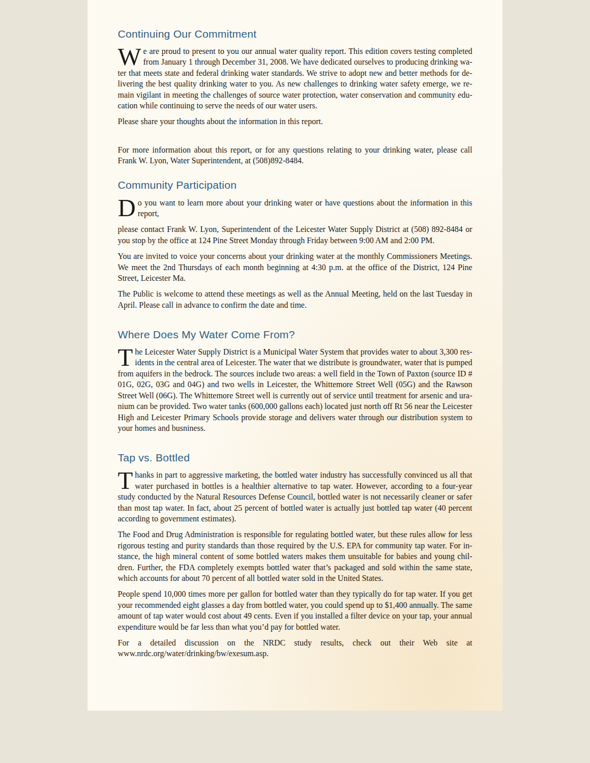Continuing Our Commitment
We are proud to present to you our annual water quality report. This edition covers testing completed from January 1 through December 31, 2008. We have dedicated ourselves to producing drinking water that meets state and federal drinking water standards. We strive to adopt new and better methods for delivering the best quality drinking water to you. As new challenges to drinking water safety emerge, we remain vigilant in meeting the challenges of source water protection, water conservation and community education while continuing to serve the needs of our water users.
Please share your thoughts about the information in this report.
For more information about this report, or for any questions relating to your drinking water, please call Frank W. Lyon, Water Superintendent, at (508)892-8484.
Community Participation
Do you want to learn more about your drinking water or have questions about the information in this report,
please contact Frank W. Lyon, Superintendent of the Leicester Water Supply District at (508) 892-8484 or you stop by the office at 124 Pine Street Monday through Friday between 9:00 AM and 2:00 PM.
You are invited to voice your concerns about your drinking water at the monthly Commissioners Meetings. We meet the 2nd Thursdays of each month beginning at 4:30 p.m. at the office of the District, 124 Pine Street, Leicester Ma.
The Public is welcome to attend these meetings as well as the Annual Meeting, held on the last Tuesday in April. Please call in advance to confirm the date and time.
Where Does My Water Come From?
The Leicester Water Supply District is a Municipal Water System that provides water to about 3,300 residents in the central area of Leicester. The water that we distribute is groundwater, water that is pumped from aquifers in the bedrock. The sources include two areas: a well field in the Town of Paxton (source ID # 01G, 02G, 03G and 04G) and two wells in Leicester, the Whittemore Street Well (05G) and the Rawson Street Well (06G). The Whittemore Street well is currently out of service until treatment for arsenic and uranium can be provided. Two water tanks (600,000 gallons each) located just north off Rt 56 near the Leicester High and Leicester Primary Schools provide storage and delivers water through our distribution system to your homes and busniness.
Tap vs. Bottled
Thanks in part to aggressive marketing, the bottled water industry has successfully convinced us all that water purchased in bottles is a healthier alternative to tap water. However, according to a four-year study conducted by the Natural Resources Defense Council, bottled water is not necessarily cleaner or safer than most tap water. In fact, about 25 percent of bottled water is actually just bottled tap water (40 percent according to government estimates).
The Food and Drug Administration is responsible for regulating bottled water, but these rules allow for less rigorous testing and purity standards than those required by the U.S. EPA for community tap water. For instance, the high mineral content of some bottled waters makes them unsuitable for babies and young children. Further, the FDA completely exempts bottled water that’s packaged and sold within the same state, which accounts for about 70 percent of all bottled water sold in the United States.
People spend 10,000 times more per gallon for bottled water than they typically do for tap water. If you get your recommended eight glasses a day from bottled water, you could spend up to $1,400 annually. The same amount of tap water would cost about 49 cents. Even if you installed a filter device on your tap, your annual expenditure would be far less than what you’d pay for bottled water.
For a detailed discussion on the NRDC study results, check out their Web site at www.nrdc.org/water/drinking/bw/exesum.asp.